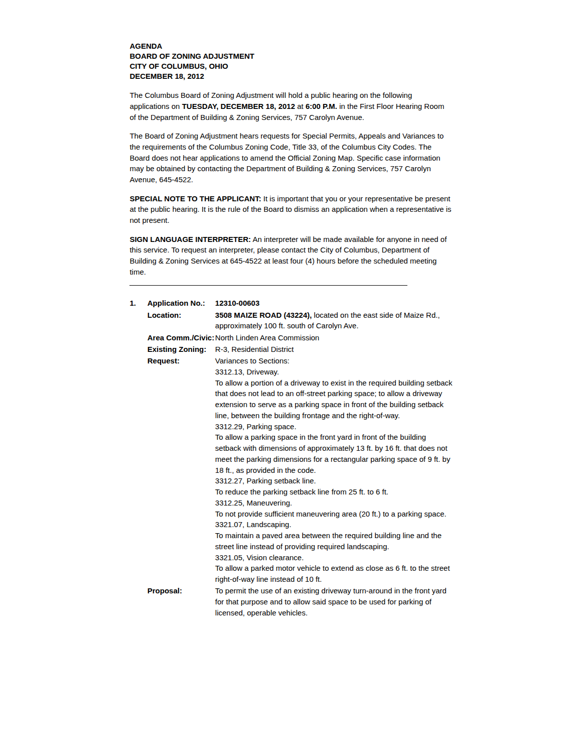AGENDA
BOARD OF ZONING ADJUSTMENT
CITY OF COLUMBUS, OHIO
DECEMBER 18, 2012
The Columbus Board of Zoning Adjustment will hold a public hearing on the following applications on TUESDAY, DECEMBER 18, 2012 at 6:00 P.M. in the First Floor Hearing Room of the Department of Building & Zoning Services, 757 Carolyn Avenue.
The Board of Zoning Adjustment hears requests for Special Permits, Appeals and Variances to the requirements of the Columbus Zoning Code, Title 33, of the Columbus City Codes. The Board does not hear applications to amend the Official Zoning Map. Specific case information may be obtained by contacting the Department of Building & Zoning Services, 757 Carolyn Avenue, 645-4522.
SPECIAL NOTE TO THE APPLICANT: It is important that you or your representative be present at the public hearing. It is the rule of the Board to dismiss an application when a representative is not present.
SIGN LANGUAGE INTERPRETER: An interpreter will be made available for anyone in need of this service. To request an interpreter, please contact the City of Columbus, Department of Building & Zoning Services at 645-4522 at least four (4) hours before the scheduled meeting time.
| 1. | Application No.: | 12310-00603 |
| | Location: | 3508 MAIZE ROAD (43224), located on the east side of Maize Rd., approximately 100 ft. south of Carolyn Ave. |
| | Area Comm./Civic: | North Linden Area Commission |
| | Existing Zoning: | R-3, Residential District |
| | Request: | Variances to Sections: 3312.13, Driveway. To allow a portion of a driveway to exist in the required building setback that does not lead to an off-street parking space; to allow a driveway extension to serve as a parking space in front of the building setback line, between the building frontage and the right-of-way. 3312.29, Parking space. To allow a parking space in the front yard in front of the building setback with dimensions of approximately 13 ft. by 16 ft. that does not meet the parking dimensions for a rectangular parking space of 9 ft. by 18 ft., as provided in the code. 3312.27, Parking setback line. To reduce the parking setback line from 25 ft. to 6 ft. 3312.25, Maneuvering. To not provide sufficient maneuvering area (20 ft.) to a parking space. 3321.07, Landscaping. To maintain a paved area between the required building line and the street line instead of providing required landscaping. 3321.05, Vision clearance. To allow a parked motor vehicle to extend as close as 6 ft. to the street right-of-way line instead of 10 ft. |
| | Proposal: | To permit the use of an existing driveway turn-around in the front yard for that purpose and to allow said space to be used for parking of licensed, operable vehicles. |